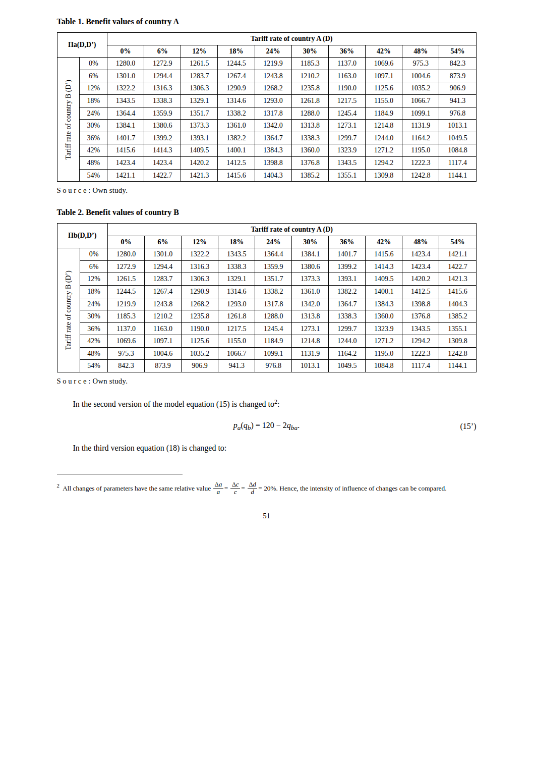Table 1. Benefit values of country A
| Πa(D,D’) | Tariff rate of country A (D) |
| --- | --- |
| 0% | 6% | 12% | 18% | 24% | 30% | 36% | 42% | 48% | 54% |
| Tariff rate of country B (D’) | 0% | 1280.0 | 1272.9 | 1261.5 | 1244.5 | 1219.9 | 1185.3 | 1137.0 | 1069.6 | 975.3 | 842.3 |
| 6% | 1301.0 | 1294.4 | 1283.7 | 1267.4 | 1243.8 | 1210.2 | 1163.0 | 1097.1 | 1004.6 | 873.9 |
| 12% | 1322.2 | 1316.3 | 1306.3 | 1290.9 | 1268.2 | 1235.8 | 1190.0 | 1125.6 | 1035.2 | 906.9 |
| 18% | 1343.5 | 1338.3 | 1329.1 | 1314.6 | 1293.0 | 1261.8 | 1217.5 | 1155.0 | 1066.7 | 941.3 |
| 24% | 1364.4 | 1359.9 | 1351.7 | 1338.2 | 1317.8 | 1288.0 | 1245.4 | 1184.9 | 1099.1 | 976.8 |
| 30% | 1384.1 | 1380.6 | 1373.3 | 1361.0 | 1342.0 | 1313.8 | 1273.1 | 1214.8 | 1131.9 | 1013.1 |
| 36% | 1401.7 | 1399.2 | 1393.1 | 1382.2 | 1364.7 | 1338.3 | 1299.7 | 1244.0 | 1164.2 | 1049.5 |
| 42% | 1415.6 | 1414.3 | 1409.5 | 1400.1 | 1384.3 | 1360.0 | 1323.9 | 1271.2 | 1195.0 | 1084.8 |
| 48% | 1423.4 | 1423.4 | 1420.2 | 1412.5 | 1398.8 | 1376.8 | 1343.5 | 1294.2 | 1222.3 | 1117.4 |
| 54% | 1421.1 | 1422.7 | 1421.3 | 1415.6 | 1404.3 | 1385.2 | 1355.1 | 1309.8 | 1242.8 | 1144.1 |
Source: Own study.
Table 2. Benefit values of country B
| Πb(D,D’) | Tariff rate of country A (D) |
| --- | --- |
| 0% | 6% | 12% | 18% | 24% | 30% | 36% | 42% | 48% | 54% |
| Tariff rate of country B (D’) | 0% | 1280.0 | 1301.0 | 1322.2 | 1343.5 | 1364.4 | 1384.1 | 1401.7 | 1415.6 | 1423.4 | 1421.1 |
| 6% | 1272.9 | 1294.4 | 1316.3 | 1338.3 | 1359.9 | 1380.6 | 1399.2 | 1414.3 | 1423.4 | 1422.7 |
| 12% | 1261.5 | 1283.7 | 1306.3 | 1329.1 | 1351.7 | 1373.3 | 1393.1 | 1409.5 | 1420.2 | 1421.3 |
| 18% | 1244.5 | 1267.4 | 1290.9 | 1314.6 | 1338.2 | 1361.0 | 1382.2 | 1400.1 | 1412.5 | 1415.6 |
| 24% | 1219.9 | 1243.8 | 1268.2 | 1293.0 | 1317.8 | 1342.0 | 1364.7 | 1384.3 | 1398.8 | 1404.3 |
| 30% | 1185.3 | 1210.2 | 1235.8 | 1261.8 | 1288.0 | 1313.8 | 1338.3 | 1360.0 | 1376.8 | 1385.2 |
| 36% | 1137.0 | 1163.0 | 1190.0 | 1217.5 | 1245.4 | 1273.1 | 1299.7 | 1323.9 | 1343.5 | 1355.1 |
| 42% | 1069.6 | 1097.1 | 1125.6 | 1155.0 | 1184.9 | 1214.8 | 1244.0 | 1271.2 | 1294.2 | 1309.8 |
| 48% | 975.3 | 1004.6 | 1035.2 | 1066.7 | 1099.1 | 1131.9 | 1164.2 | 1195.0 | 1222.3 | 1242.8 |
| 54% | 842.3 | 873.9 | 906.9 | 941.3 | 976.8 | 1013.1 | 1049.5 | 1084.8 | 1117.4 | 1144.1 |
Source: Own study.
In the second version of the model equation (15) is changed to2:
pa(qb) = 120 − 2qba. (15’)
In the third version equation (18) is changed to:
2 All changes of parameters have the same relative value Δa a= Δc c= Δd d= 20%. Hence, the intensity of influence of changes can be compared.
51